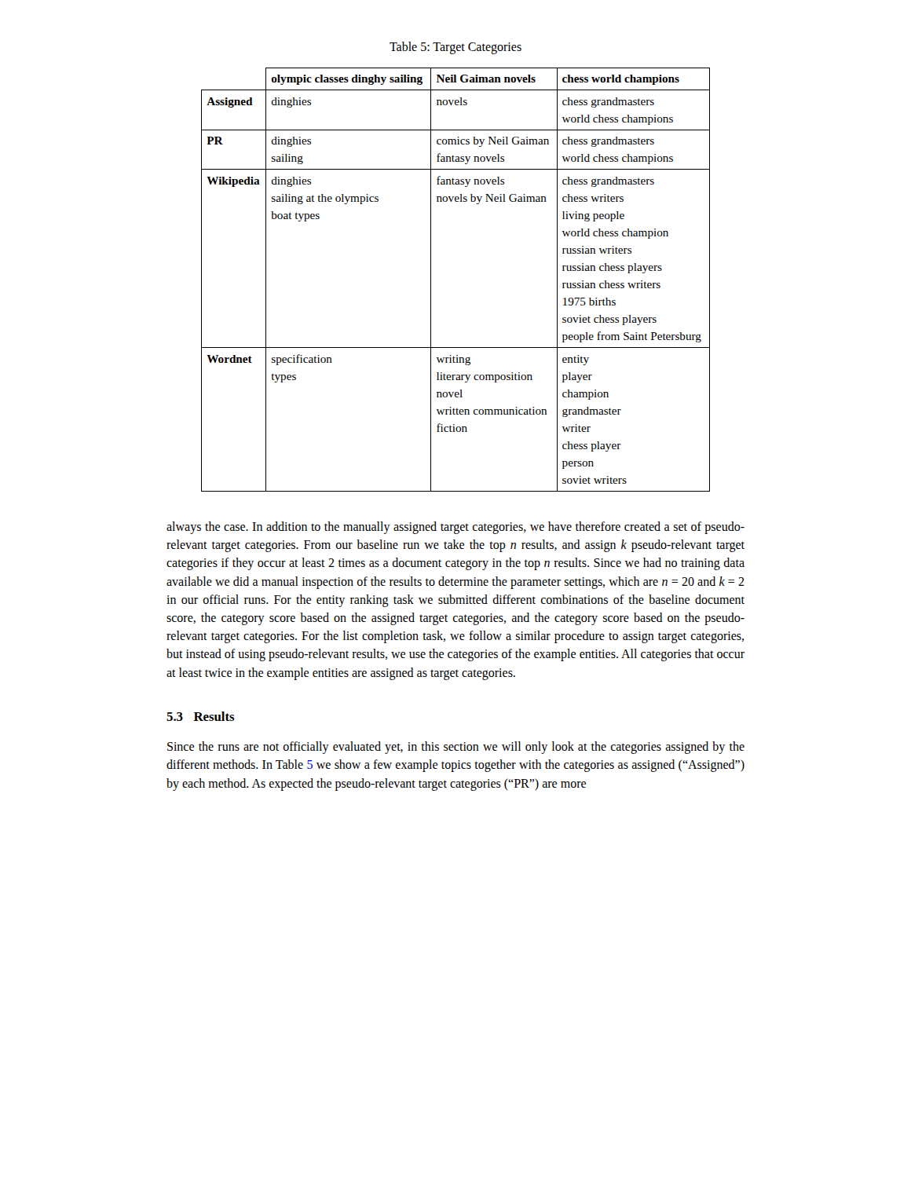Table 5: Target Categories
| | olympic classes dinghy sailing | Neil Gaiman novels | chess world champions |
| --- | --- | --- | --- |
| Assigned | dinghies | novels | chess grandmasters world chess champions |
| PR | dinghies sailing | comics by Neil Gaiman fantasy novels | chess grandmasters world chess champions |
| Wikipedia | dinghies sailing at the olympics boat types | fantasy novels novels by Neil Gaiman | chess grandmasters chess writers living people world chess champion russian writers russian chess players russian chess writers 1975 births soviet chess players people from Saint Petersburg |
| Wordnet | specification types | writing literary composition novel written communication fiction | entity player champion grandmaster writer chess player person soviet writers |
always the case. In addition to the manually assigned target categories, we have therefore created a set of pseudo-relevant target categories. From our baseline run we take the top n results, and assign k pseudo-relevant target categories if they occur at least 2 times as a document category in the top n results. Since we had no training data available we did a manual inspection of the results to determine the parameter settings, which are n = 20 and k = 2 in our official runs. For the entity ranking task we submitted different combinations of the baseline document score, the category score based on the assigned target categories, and the category score based on the pseudo-relevant target categories. For the list completion task, we follow a similar procedure to assign target categories, but instead of using pseudo-relevant results, we use the categories of the example entities. All categories that occur at least twice in the example entities are assigned as target categories.
5.3 Results
Since the runs are not officially evaluated yet, in this section we will only look at the categories assigned by the different methods. In Table 5 we show a few example topics together with the categories as assigned (“Assigned”) by each method. As expected the pseudo-relevant target categories (“PR”) are more